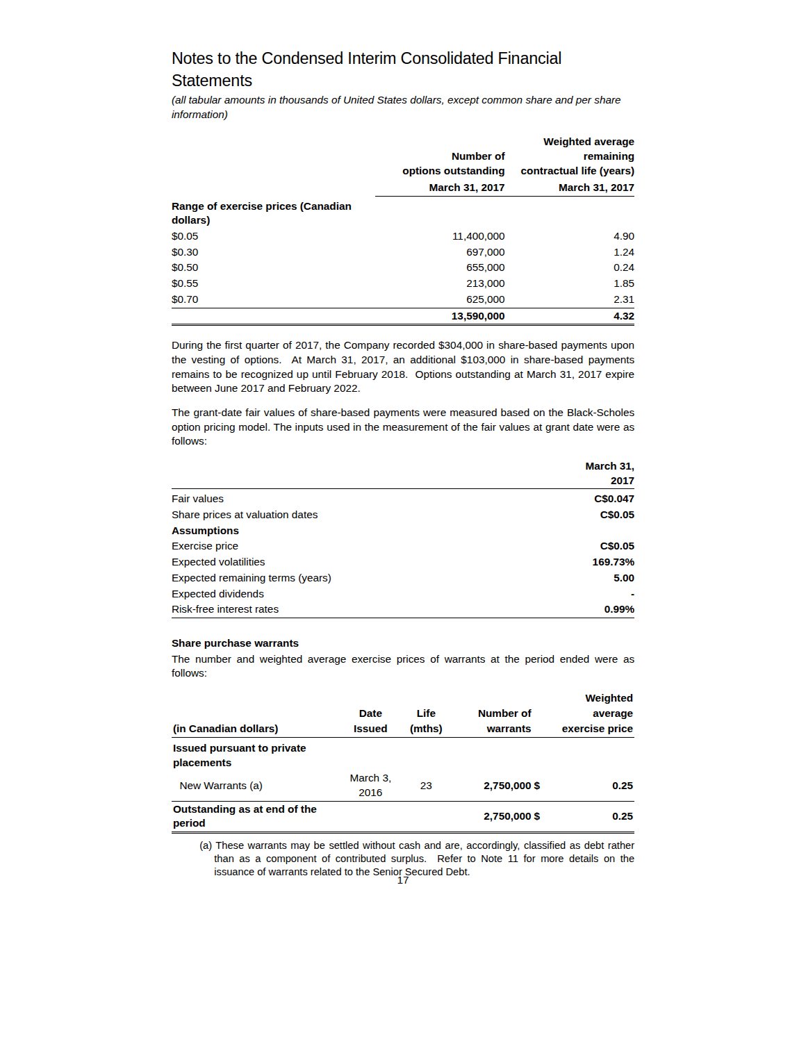Notes to the Condensed Interim Consolidated Financial Statements
(all tabular amounts in thousands of United States dollars, except common share and per share information)
| | Number of options outstanding | Weighted average remaining contractual life (years) |
| --- | --- | --- |
| | March 31, 2017 | March 31, 2017 |
| Range of exercise prices (Canadian dollars) | | |
| $0.05 | 11,400,000 | 4.90 |
| $0.30 | 697,000 | 1.24 |
| $0.50 | 655,000 | 0.24 |
| $0.55 | 213,000 | 1.85 |
| $0.70 | 625,000 | 2.31 |
| | 13,590,000 | 4.32 |
During the first quarter of 2017, the Company recorded $304,000 in share-based payments upon the vesting of options. At March 31, 2017, an additional $103,000 in share-based payments remains to be recognized up until February 2018. Options outstanding at March 31, 2017 expire between June 2017 and February 2022.
The grant-date fair values of share-based payments were measured based on the Black-Scholes option pricing model. The inputs used in the measurement of the fair values at grant date were as follows:
| | March 31, 2017 |
| Fair values | C$0.047 |
| Share prices at valuation dates | C$0.05 |
| Assumptions | |
| Exercise price | C$0.05 |
| Expected volatilities | 169.73% |
| Expected remaining terms (years) | 5.00 |
| Expected dividends | - |
| Risk-free interest rates | 0.99% |
Share purchase warrants
The number and weighted average exercise prices of warrants at the period ended were as follows:
| | | | | Weighted |
| --- | --- | --- | --- | --- |
| | Date | Life | Number of | average |
| (in Canadian dollars) | Issued | (mths) | warrants | exercise price |
| Issued pursuant to private placements | | | | |
| New Warrants (a) | March 3, 2016 | 23 | 2,750,000 | $ 0.25 |
| Outstanding as at end of the period | | | 2,750,000 | $ 0.25 |
(a) These warrants may be settled without cash and are, accordingly, classified as debt rather than as a component of contributed surplus. Refer to Note 11 for more details on the issuance of warrants related to the Senior Secured Debt.
17